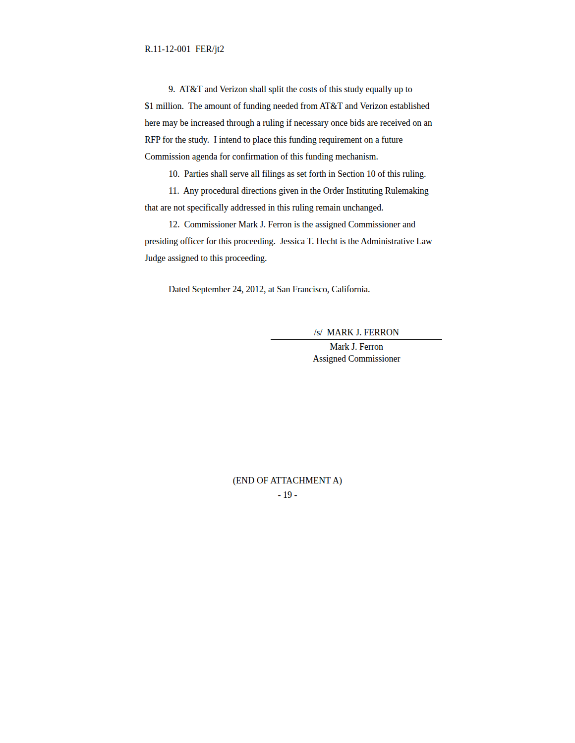R.11-12-001 FER/jt2
9. AT&T and Verizon shall split the costs of this study equally up to $1 million. The amount of funding needed from AT&T and Verizon established here may be increased through a ruling if necessary once bids are received on an RFP for the study. I intend to place this funding requirement on a future Commission agenda for confirmation of this funding mechanism.
10. Parties shall serve all filings as set forth in Section 10 of this ruling.
11. Any procedural directions given in the Order Instituting Rulemaking that are not specifically addressed in this ruling remain unchanged.
12. Commissioner Mark J. Ferron is the assigned Commissioner and presiding officer for this proceeding. Jessica T. Hecht is the Administrative Law Judge assigned to this proceeding.
Dated September 24, 2012, at San Francisco, California.
/s/ MARK J. FERRON
Mark J. Ferron
Assigned Commissioner
(END OF ATTACHMENT A)
- 19 -